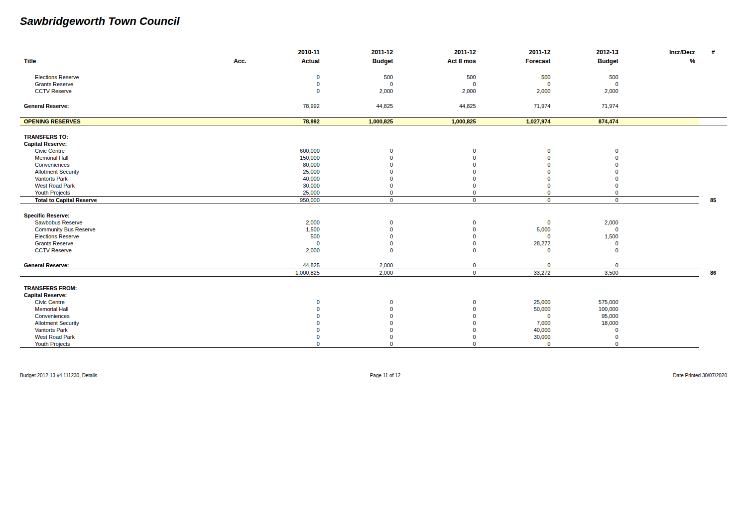Sawbridgeworth Town Council
| | | 2010-11 | 2011-12 | 2011-12 | 2011-12 | 2012-13 | Incr/Decr | # |
| --- | --- | --- | --- | --- | --- | --- | --- | --- |
| Title | Acc. | Actual | Budget | Act 8 mos | Forecast | Budget | % | |
| Elections Reserve | | 0 | 500 | 500 | 500 | 500 | | |
| Grants Reserve | | 0 | 0 | 0 | 0 | 0 | | |
| CCTV Reserve | | 0 | 2,000 | 2,000 | 2,000 | 2,000 | | |
| General Reserve: | | 78,992 | 44,825 | 44,825 | 71,974 | 71,974 | | |
| OPENING RESERVES | | 78,992 | 1,000,825 | 1,000,825 | 1,027,974 | 874,474 | | |
| TRANSFERS TO: | | | | | | | | |
| Capital Reserve: | | | | | | | | |
| Civic Centre | | 600,000 | 0 | 0 | 0 | 0 | | |
| Memorial Hall | | 150,000 | 0 | 0 | 0 | 0 | | |
| Conveniences | | 80,000 | 0 | 0 | 0 | 0 | | |
| Allotment Security | | 25,000 | 0 | 0 | 0 | 0 | | |
| Vantorts Park | | 40,000 | 0 | 0 | 0 | 0 | | |
| West Road Park | | 30,000 | 0 | 0 | 0 | 0 | | |
| Youth Projects | | 25,000 | 0 | 0 | 0 | 0 | | |
| Total to Capital Reserve | | 950,000 | 0 | 0 | 0 | 0 | | 85 |
| Specific Reserve: | | | | | | | | |
| Sawbobus Reserve | | 2,000 | 0 | 0 | 0 | 2,000 | | |
| Community Bus Reserve | | 1,500 | 0 | 0 | 5,000 | 0 | | |
| Elections Reserve | | 500 | 0 | 0 | 0 | 1,500 | | |
| Grants Reserve | | 0 | 0 | 0 | 28,272 | 0 | | |
| CCTV Reserve | | 2,000 | 0 | 0 | 0 | 0 | | |
| General Reserve: | | 44,825 | 2,000 | 0 | 0 | 0 | | |
| | | 1,000,825 | 2,000 | 0 | 33,272 | 3,500 | | 86 |
| TRANSFERS FROM: | | | | | | | | |
| Capital Reserve: | | | | | | | | |
| Civic Centre | | 0 | 0 | 0 | 25,000 | 575,000 | | |
| Memorial Hall | | 0 | 0 | 0 | 50,000 | 100,000 | | |
| Conveniences | | 0 | 0 | 0 | 0 | 95,000 | | |
| Allotment Security | | 0 | 0 | 0 | 7,000 | 18,000 | | |
| Vantorts Park | | 0 | 0 | 0 | 40,000 | 0 | | |
| West Road Park | | 0 | 0 | 0 | 30,000 | 0 | | |
| Youth Projects | | 0 | 0 | 0 | 0 | 0 | | |
Budget 2012-13 v4 111230, Details Page 11 of 12 Date Printed 30/07/2020